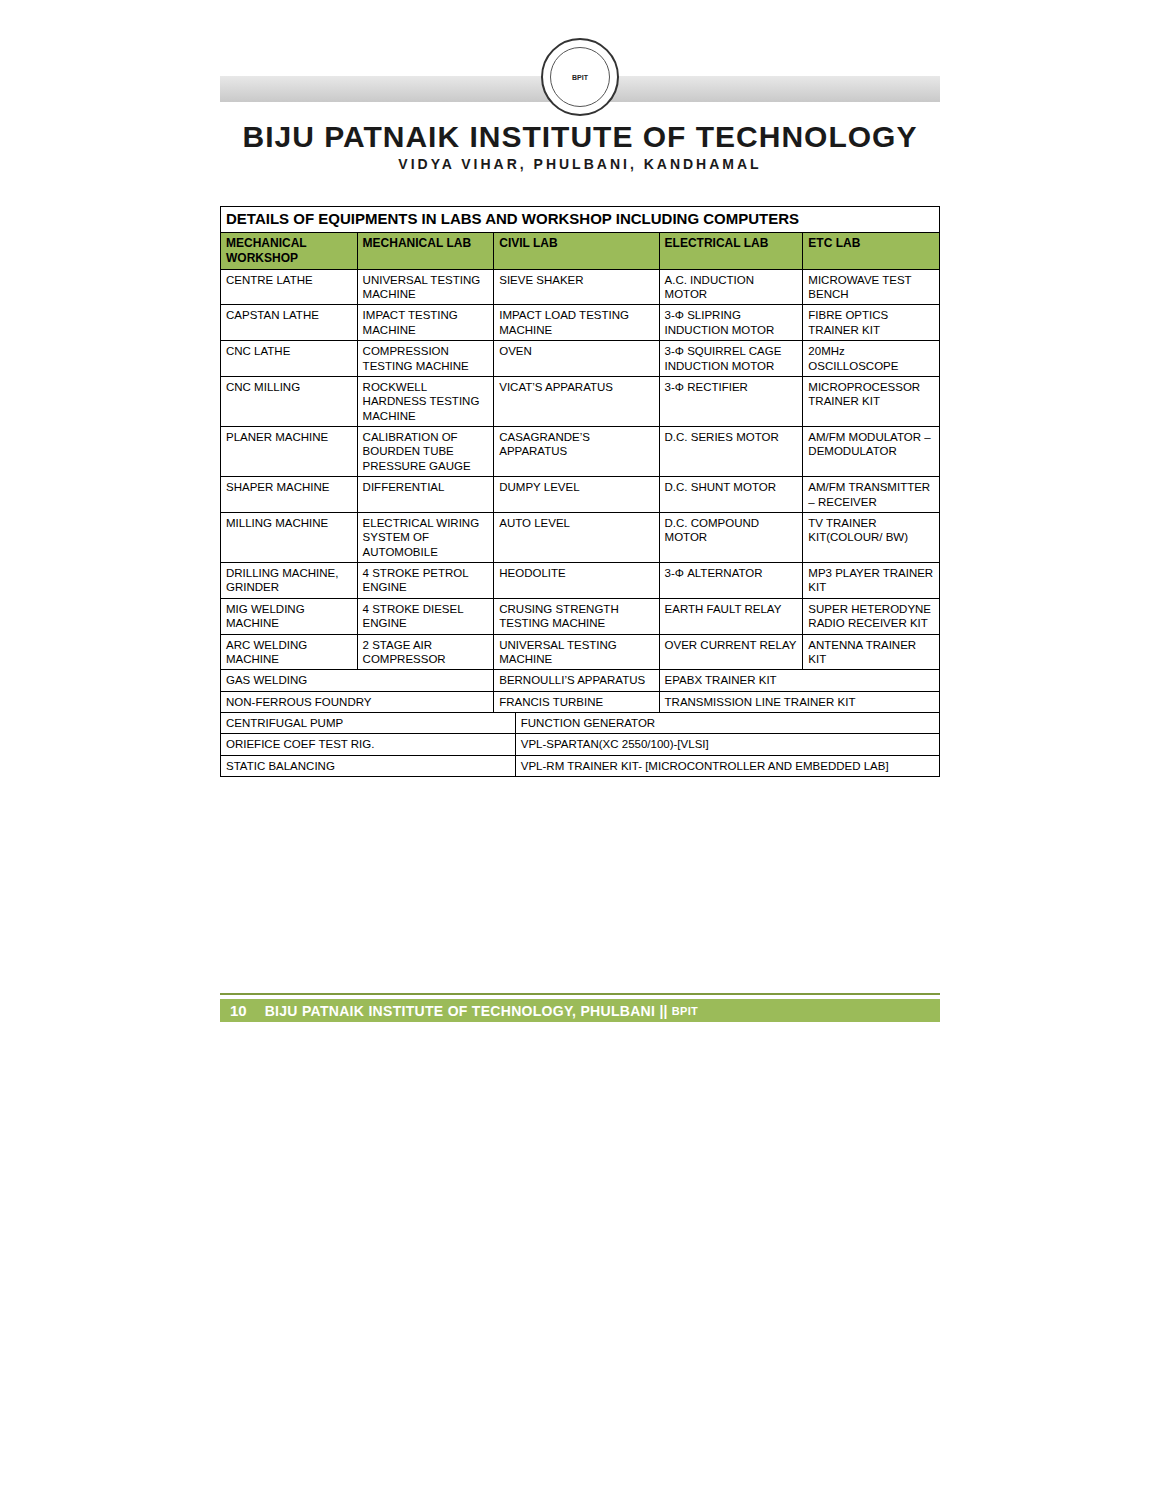BPIT
BIJU PATNAIK INSTITUTE OF TECHNOLOGY
VIDYA VIHAR, PHULBANI, KANDHAMAL
| DETAILS OF EQUIPMENTS IN LABS AND WORKSHOP INCLUDING COMPUTERS |
| MECHANICAL WORKSHOP | MECHANICAL LAB | CIVIL LAB | ELECTRICAL LAB | ETC LAB |
| CENTRE LATHE | UNIVERSAL TESTING MACHINE | SIEVE SHAKER | A.C. INDUCTION MOTOR | MICROWAVE TEST BENCH |
| CAPSTAN LATHE | IMPACT TESTING MACHINE | IMPACT LOAD TESTING MACHINE | 3-Φ SLIPRING INDUCTION MOTOR | FIBRE OPTICS TRAINER KIT |
| CNC LATHE | COMPRESSION TESTING MACHINE | OVEN | 3-Φ SQUIRREL CAGE INDUCTION MOTOR | 20MHz OSCILLOSCOPE |
| CNC MILLING | ROCKWELL HARDNESS TESTING MACHINE | VICAT’S APPARATUS | 3-Φ RECTIFIER | MICROPROCESSOR TRAINER KIT |
| PLANER MACHINE | CALIBRATION OF BOURDEN TUBE PRESSURE GAUGE | CASAGRANDE’S APPARATUS | D.C. SERIES MOTOR | AM/FM MODULATOR – DEMODULATOR |
| SHAPER MACHINE | DIFFERENTIAL | DUMPY LEVEL | D.C. SHUNT MOTOR | AM/FM TRANSMITTER – RECEIVER |
| MILLING MACHINE | ELECTRICAL WIRING SYSTEM OF AUTOMOBILE | AUTO LEVEL | D.C. COMPOUND MOTOR | TV TRAINER KIT(COLOUR/ BW) |
| DRILLING MACHINE, GRINDER | 4 STROKE PETROL ENGINE | HEODOLITE | 3-Φ ALTERNATOR | MP3 PLAYER TRAINER KIT |
| MIG WELDING MACHINE | 4 STROKE DIESEL ENGINE | CRUSING STRENGTH TESTING MACHINE | EARTH FAULT RELAY | SUPER HETERODYNE RADIO RECEIVER KIT |
| ARC WELDING MACHINE | 2 STAGE AIR COMPRESSOR | UNIVERSAL TESTING MACHINE | OVER CURRENT RELAY | ANTENNA TRAINER KIT |
| GAS WELDING | BERNOULLI’S APPARATUS | EPABX TRAINER KIT |
| NON-FERROUS FOUNDRY | FRANCIS TURBINE | TRANSMISSION LINE TRAINER KIT |
| CENTRIFUGAL PUMP | FUNCTION GENERATOR |
| ORIEFICE COEF TEST RIG. | VPL-SPARTAN(XC 2550/100)-[VLSI] |
| STATIC BALANCING | VPL-RM TRAINER KIT- [MICROCONTROLLER AND EMBEDDED LAB] |
10
BIJU PATNAIK INSTITUTE OF TECHNOLOGY, PHULBANI || BPIT